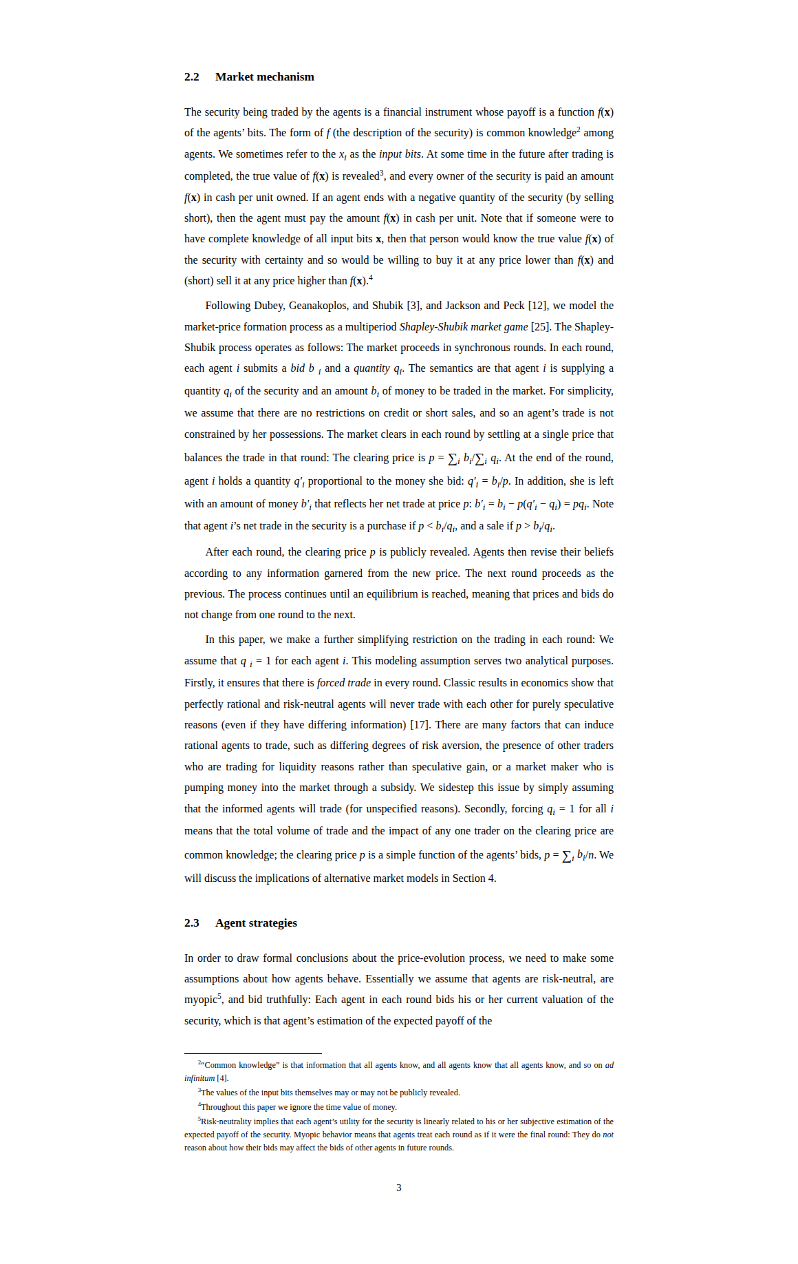2.2 Market mechanism
The security being traded by the agents is a financial instrument whose payoff is a function f(x) of the agents’ bits. The form of f (the description of the security) is common knowledge2 among agents. We sometimes refer to the xi as the input bits. At some time in the future after trading is completed, the true value of f(x) is revealed3, and every owner of the security is paid an amount f(x) in cash per unit owned. If an agent ends with a negative quantity of the security (by selling short), then the agent must pay the amount f(x) in cash per unit. Note that if someone were to have complete knowledge of all input bits x, then that person would know the true value f(x) of the security with certainty and so would be willing to buy it at any price lower than f(x) and (short) sell it at any price higher than f(x).4
Following Dubey, Geanakoplos, and Shubik [3], and Jackson and Peck [12], we model the market-price formation process as a multiperiod Shapley-Shubik market game [25]. The Shapley-Shubik process operates as follows: The market proceeds in synchronous rounds. In each round, each agent i submits a bid b i and a quantity qi. The semantics are that agent i is supplying a quantity qi of the security and an amount bi of money to be traded in the market. For simplicity, we assume that there are no restrictions on credit or short sales, and so an agent’s trade is not constrained by her possessions. The market clears in each round by settling at a single price that balances the trade in that round: The clearing price is p = ∑i bi/∑i qi. At the end of the round, agent i holds a quantity q′i proportional to the money she bid: q′i = bi/p. In addition, she is left with an amount of money b′i that reflects her net trade at price p: b′i = bi − p(q′i − qi) = pqi. Note that agent i’s net trade in the security is a purchase if p < bi/qi, and a sale if p > bi/qi.
After each round, the clearing price p is publicly revealed. Agents then revise their beliefs according to any information garnered from the new price. The next round proceeds as the previous. The process continues until an equilibrium is reached, meaning that prices and bids do not change from one round to the next.
In this paper, we make a further simplifying restriction on the trading in each round: We assume that q i = 1 for each agent i. This modeling assumption serves two analytical purposes. Firstly, it ensures that there is forced trade in every round. Classic results in economics show that perfectly rational and risk-neutral agents will never trade with each other for purely speculative reasons (even if they have differing information) [17]. There are many factors that can induce rational agents to trade, such as differing degrees of risk aversion, the presence of other traders who are trading for liquidity reasons rather than speculative gain, or a market maker who is pumping money into the market through a subsidy. We sidestep this issue by simply assuming that the informed agents will trade (for unspecified reasons). Secondly, forcing qi = 1 for all i means that the total volume of trade and the impact of any one trader on the clearing price are common knowledge; the clearing price p is a simple function of the agents’ bids, p = ∑i bi/n. We will discuss the implications of alternative market models in Section 4.
2.3 Agent strategies
In order to draw formal conclusions about the price-evolution process, we need to make some assumptions about how agents behave. Essentially we assume that agents are risk-neutral, are myopic5, and bid truthfully: Each agent in each round bids his or her current valuation of the security, which is that agent’s estimation of the expected payoff of the
2“Common knowledge” is that information that all agents know, and all agents know that all agents know, and so on ad infinitum [4].
3The values of the input bits themselves may or may not be publicly revealed.
4Throughout this paper we ignore the time value of money.
5Risk-neutrality implies that each agent’s utility for the security is linearly related to his or her subjective estimation of the expected payoff of the security. Myopic behavior means that agents treat each round as if it were the final round: They do not reason about how their bids may affect the bids of other agents in future rounds.
3